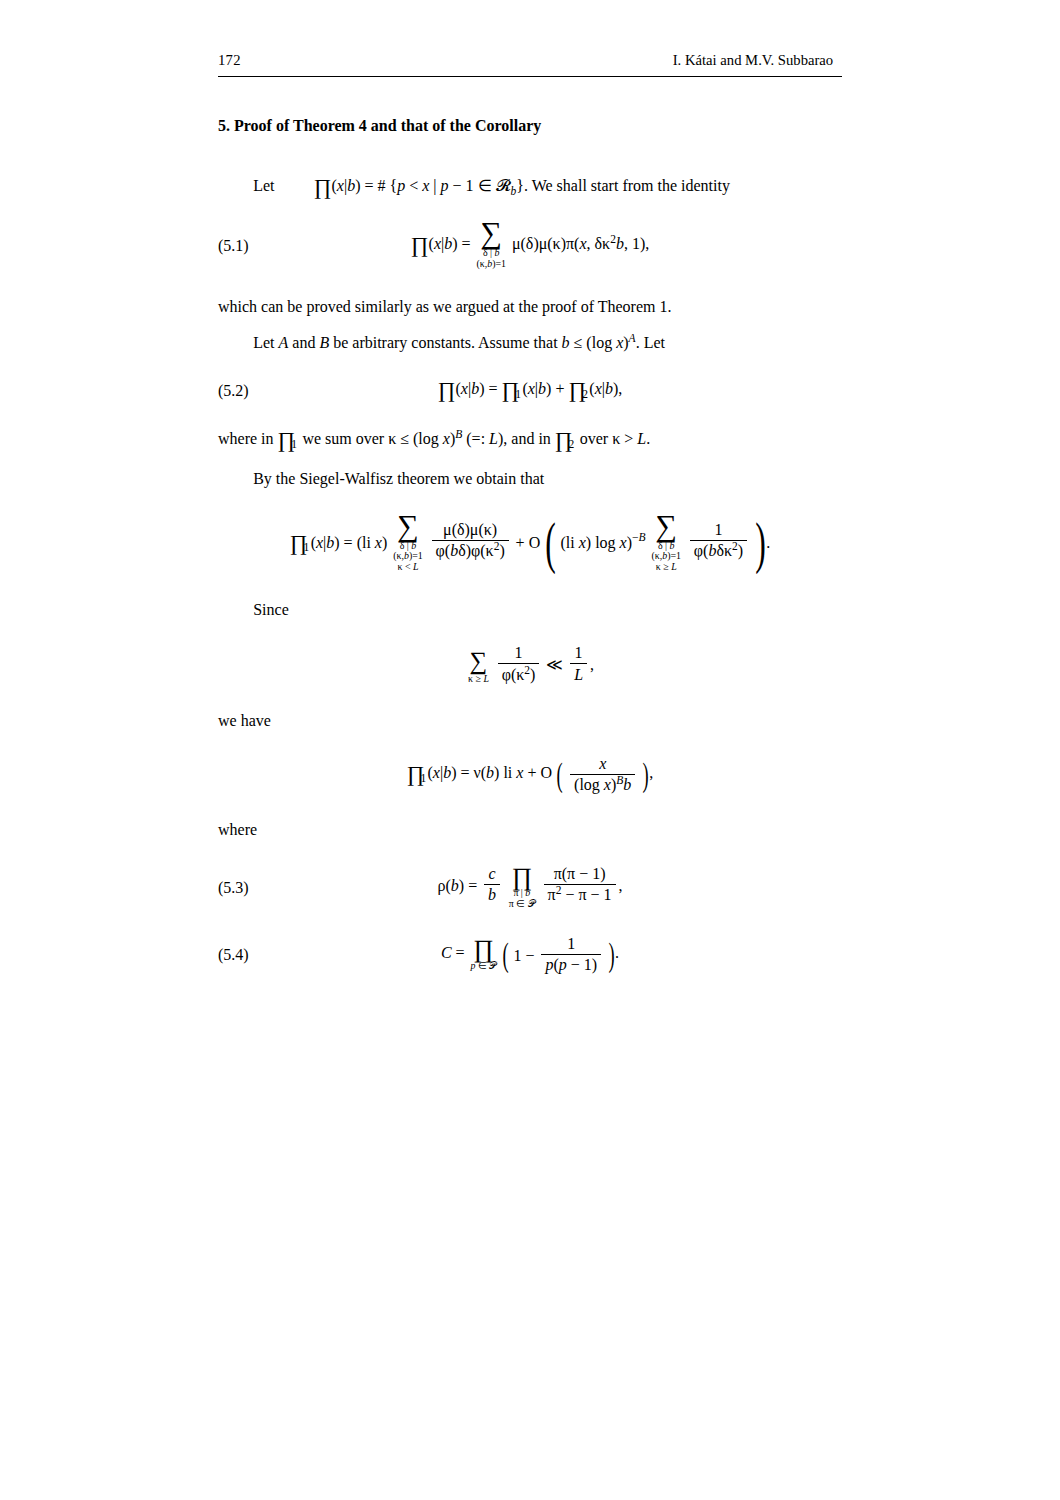172 I. Kátai and M.V. Subbarao
5. Proof of Theorem 4 and that of the Corollary
Let ∏(x|b) = # {p < x | p − 1 ∈ 𝓡b}. We shall start from the identity
(5.1)
∏(x|b) = ∑ δ | b(κ,b)=1 μ(δ)μ(κ)π(x, δκ2b, 1),
which can be proved similarly as we argued at the proof of Theorem 1.
Let A and B be arbitrary constants. Assume that b ≤ (log x)A. Let
(5.2)
∏(x|b) = ∏1(x|b) + ∏2(x|b),
where in ∏1 we sum over κ ≤ (log x)B (=: L), and in ∏2 over κ > L.
By the Siegel-Walfisz theorem we obtain that
∏1(x|b) = (li x) ∑ δ | b(κ,b)=1 κ < L μ(δ)μ(κ) φ(bδ)φ(κ2) + O ( (li x) log x)−B ∑ δ | b(κ,b)=1 κ ≥ L 1 φ(bδκ2) ).
Since
∑ κ ≥ L 1 φ(κ2) ≪ 1 L,
we have
∏1(x|b) = ν(b) li x + O ( x(log x)Bb ),
where
(5.3)
ρ(b) = cb ∏ π | b π ∈ 𝒫 π(π − 1) π2 − π − 1,
(5.4)
C = ∏ p ∈ 𝒫 ( 1 − 1 p(p − 1) ).